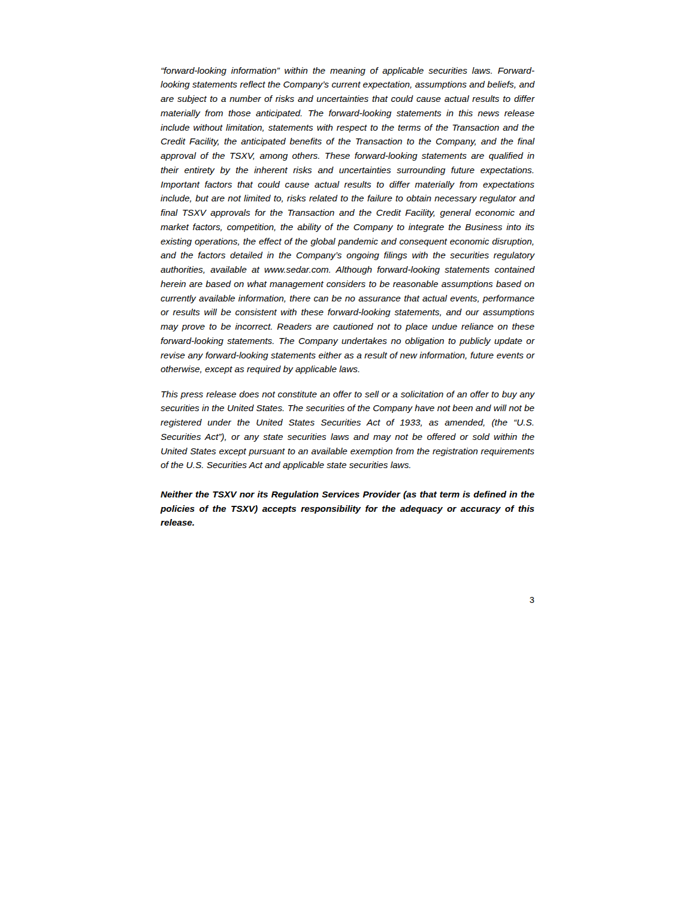“forward-looking information” within the meaning of applicable securities laws. Forward-looking statements reflect the Company’s current expectation, assumptions and beliefs, and are subject to a number of risks and uncertainties that could cause actual results to differ materially from those anticipated. The forward-looking statements in this news release include without limitation, statements with respect to the terms of the Transaction and the Credit Facility, the anticipated benefits of the Transaction to the Company, and the final approval of the TSXV, among others. These forward-looking statements are qualified in their entirety by the inherent risks and uncertainties surrounding future expectations. Important factors that could cause actual results to differ materially from expectations include, but are not limited to, risks related to the failure to obtain necessary regulator and final TSXV approvals for the Transaction and the Credit Facility, general economic and market factors, competition, the ability of the Company to integrate the Business into its existing operations, the effect of the global pandemic and consequent economic disruption, and the factors detailed in the Company’s ongoing filings with the securities regulatory authorities, available at www.sedar.com. Although forward-looking statements contained herein are based on what management considers to be reasonable assumptions based on currently available information, there can be no assurance that actual events, performance or results will be consistent with these forward-looking statements, and our assumptions may prove to be incorrect. Readers are cautioned not to place undue reliance on these forward-looking statements. The Company undertakes no obligation to publicly update or revise any forward-looking statements either as a result of new information, future events or otherwise, except as required by applicable laws.
This press release does not constitute an offer to sell or a solicitation of an offer to buy any securities in the United States. The securities of the Company have not been and will not be registered under the United States Securities Act of 1933, as amended, (the “U.S. Securities Act”), or any state securities laws and may not be offered or sold within the United States except pursuant to an available exemption from the registration requirements of the U.S. Securities Act and applicable state securities laws.
Neither the TSXV nor its Regulation Services Provider (as that term is defined in the policies of the TSXV) accepts responsibility for the adequacy or accuracy of this release.
3